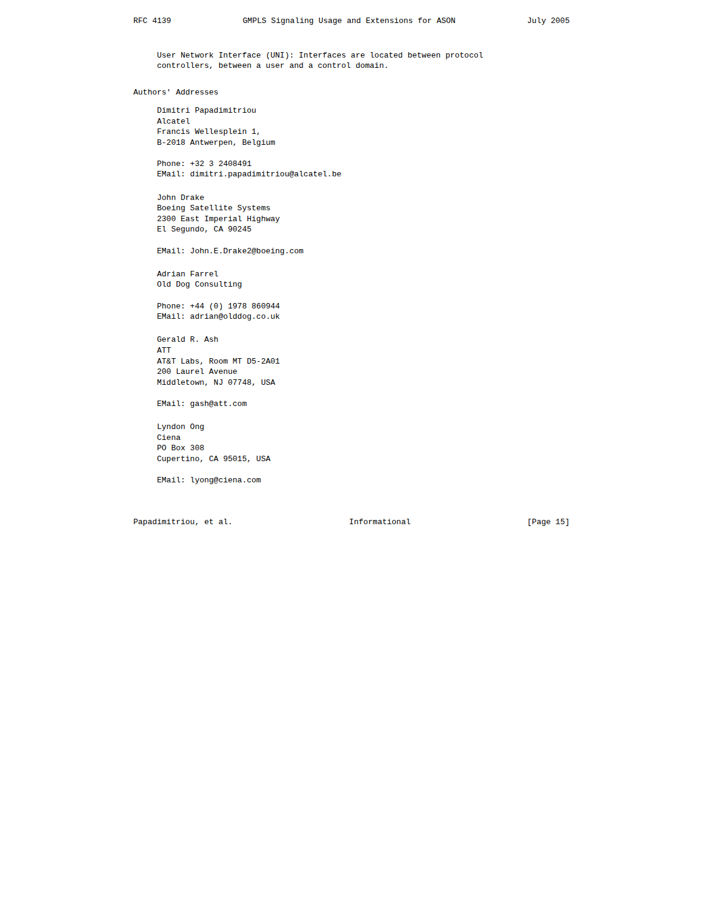RFC 4139 GMPLS Signaling Usage and Extensions for ASON July 2005
User Network Interface (UNI): Interfaces are located between protocol
controllers, between a user and a control domain.
Authors' Addresses
Dimitri Papadimitriou
Alcatel
Francis Wellesplein 1,
B-2018 Antwerpen, Belgium

Phone: +32 3 2408491
EMail: dimitri.papadimitriou@alcatel.be
John Drake
Boeing Satellite Systems
2300 East Imperial Highway
El Segundo, CA 90245

EMail: John.E.Drake2@boeing.com
Adrian Farrel
Old Dog Consulting

Phone: +44 (0) 1978 860944
EMail: adrian@olddog.co.uk
Gerald R. Ash
ATT
AT&T Labs, Room MT D5-2A01
200 Laurel Avenue
Middletown, NJ 07748, USA

EMail: gash@att.com
Lyndon Ong
Ciena
PO Box 308
Cupertino, CA 95015, USA

EMail: lyong@ciena.com
Papadimitriou, et al. Informational [Page 15]